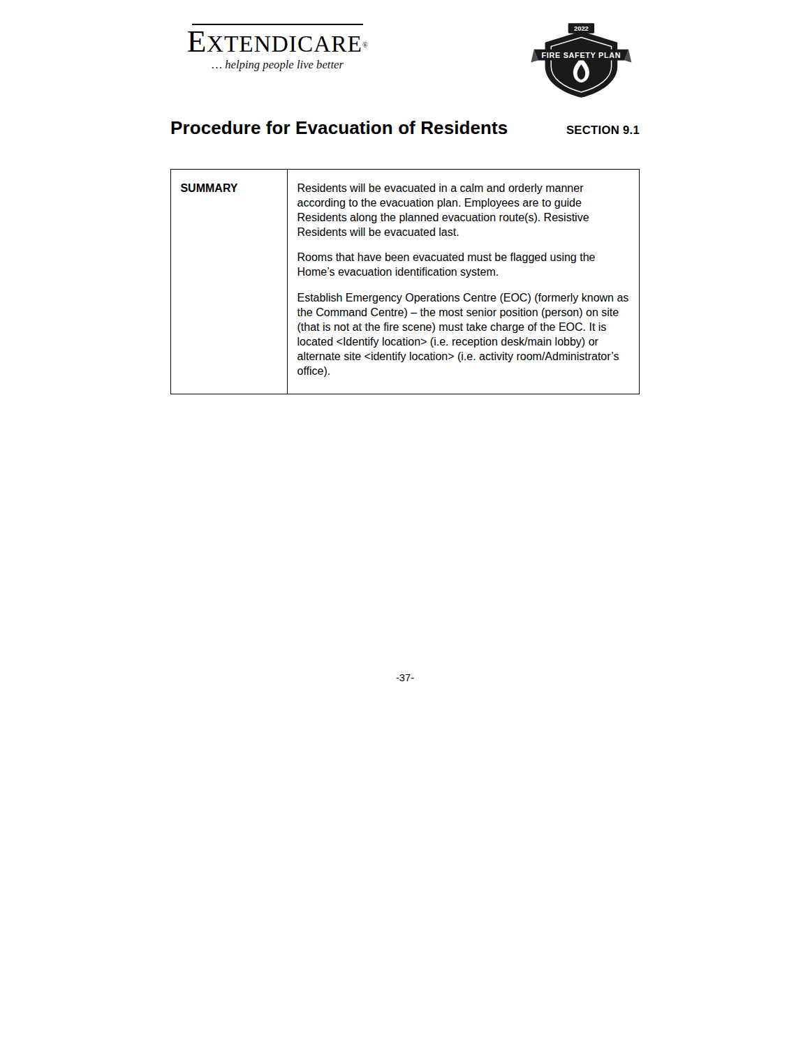EXTENDICARE®
… helping people live better
FIRE SAFETY PLAN 2022
Procedure for Evacuation of Residents
SECTION 9.1
| SUMMARY | Residents will be evacuated in a calm and orderly manner according to the evacuation plan. Employees are to guide Residents along the planned evacuation route(s). Resistive Residents will be evacuated last. Rooms that have been evacuated must be flagged using the Home’s evacuation identification system. Establish Emergency Operations Centre (EOC) (formerly known as the Command Centre) – the most senior position (person) on site (that is not at the fire scene) must take charge of the EOC. It is located <Identify location> (i.e. reception desk/main lobby) or alternate site <identify location> (i.e. activity room/Administrator’s office). |
-37-